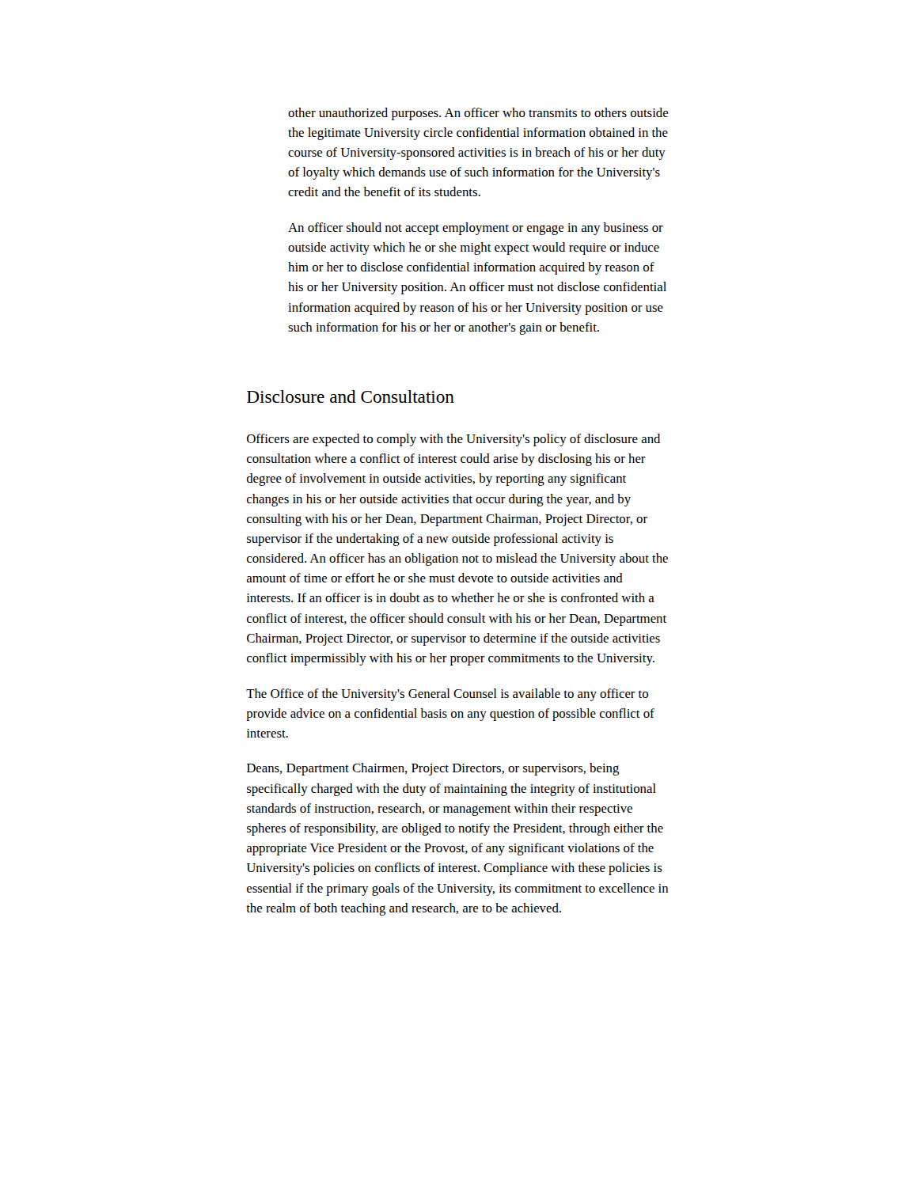other unauthorized purposes. An officer who transmits to others outside the legitimate University circle confidential information obtained in the course of University-sponsored activities is in breach of his or her duty of loyalty which demands use of such information for the University's credit and the benefit of its students.
An officer should not accept employment or engage in any business or outside activity which he or she might expect would require or induce him or her to disclose confidential information acquired by reason of his or her University position. An officer must not disclose confidential information acquired by reason of his or her University position or use such information for his or her or another's gain or benefit.
Disclosure and Consultation
Officers are expected to comply with the University's policy of disclosure and consultation where a conflict of interest could arise by disclosing his or her degree of involvement in outside activities, by reporting any significant changes in his or her outside activities that occur during the year, and by consulting with his or her Dean, Department Chairman, Project Director, or supervisor if the undertaking of a new outside professional activity is considered. An officer has an obligation not to mislead the University about the amount of time or effort he or she must devote to outside activities and interests. If an officer is in doubt as to whether he or she is confronted with a conflict of interest, the officer should consult with his or her Dean, Department Chairman, Project Director, or supervisor to determine if the outside activities conflict impermissibly with his or her proper commitments to the University.
The Office of the University's General Counsel is available to any officer to provide advice on a confidential basis on any question of possible conflict of interest.
Deans, Department Chairmen, Project Directors, or supervisors, being specifically charged with the duty of maintaining the integrity of institutional standards of instruction, research, or management within their respective spheres of responsibility, are obliged to notify the President, through either the appropriate Vice President or the Provost, of any significant violations of the University's policies on conflicts of interest. Compliance with these policies is essential if the primary goals of the University, its commitment to excellence in the realm of both teaching and research, are to be achieved.